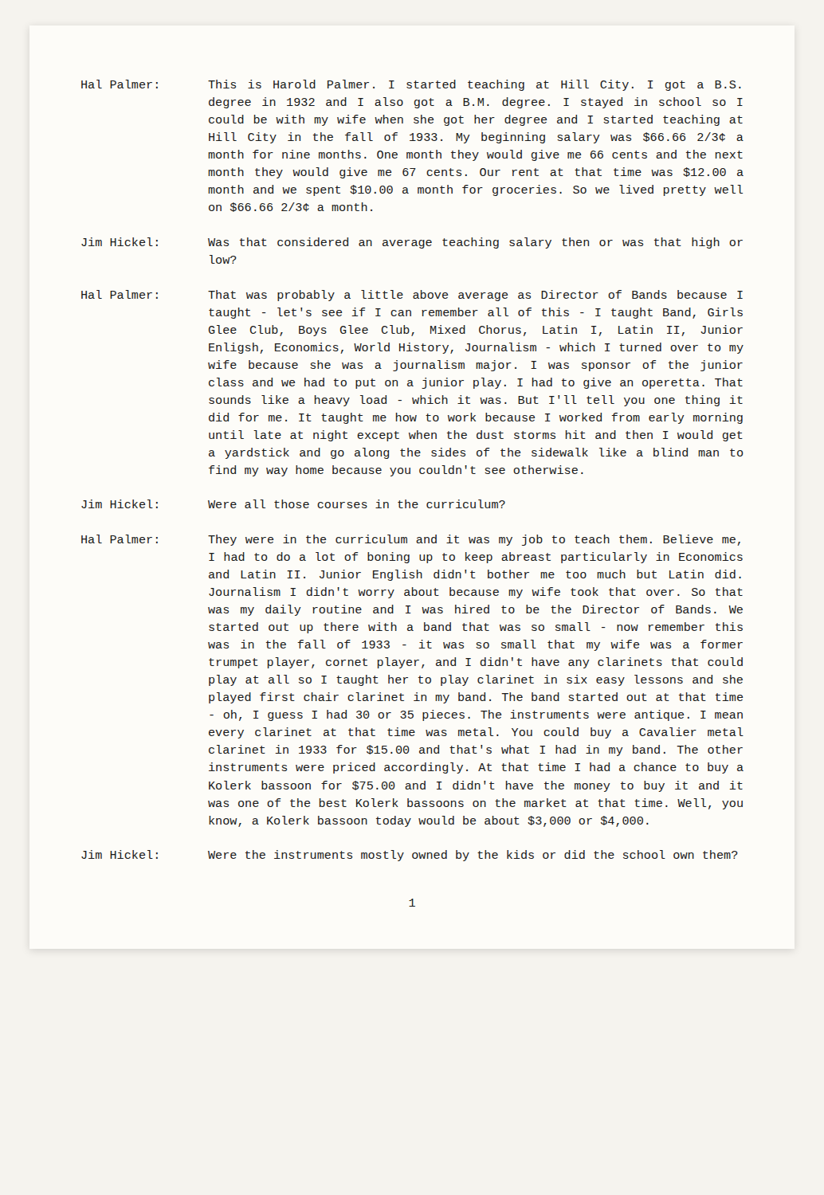Hal Palmer:
This is Harold Palmer. I started teaching at Hill City. I got a B.S. degree in 1932 and I also got a B.M. degree. I stayed in school so I could be with my wife when she got her degree and I started teaching at Hill City in the fall of 1933. My beginning salary was $66.66 2/3¢ a month for nine months. One month they would give me 66 cents and the next month they would give me 67 cents. Our rent at that time was $12.00 a month and we spent $10.00 a month for groceries. So we lived pretty well on $66.66 2/3¢ a month.
Jim Hickel:
Was that considered an average teaching salary then or was that high or low?
Hal Palmer:
That was probably a little above average as Director of Bands because I taught - let's see if I can remember all of this - I taught Band, Girls Glee Club, Boys Glee Club, Mixed Chorus, Latin I, Latin II, Junior Enligsh, Economics, World History, Journalism - which I turned over to my wife because she was a journalism major. I was sponsor of the junior class and we had to put on a junior play. I had to give an operetta. That sounds like a heavy load - which it was. But I'll tell you one thing it did for me. It taught me how to work because I worked from early morning until late at night except when the dust storms hit and then I would get a yardstick and go along the sides of the sidewalk like a blind man to find my way home because you couldn't see otherwise.
Jim Hickel:
Were all those courses in the curriculum?
Hal Palmer:
They were in the curriculum and it was my job to teach them. Believe me, I had to do a lot of boning up to keep abreast particularly in Economics and Latin II. Junior English didn't bother me too much but Latin did. Journalism I didn't worry about because my wife took that over. So that was my daily routine and I was hired to be the Director of Bands. We started out up there with a band that was so small - now remember this was in the fall of 1933 - it was so small that my wife was a former trumpet player, cornet player, and I didn't have any clarinets that could play at all so I taught her to play clarinet in six easy lessons and she played first chair clarinet in my band. The band started out at that time - oh, I guess I had 30 or 35 pieces. The instruments were antique. I mean every clarinet at that time was metal. You could buy a Cavalier metal clarinet in 1933 for $15.00 and that's what I had in my band. The other instruments were priced accordingly. At that time I had a chance to buy a Kolerk bassoon for $75.00 and I didn't have the money to buy it and it was one of the best Kolerk bassoons on the market at that time. Well, you know, a Kolerk bassoon today would be about $3,000 or $4,000.
Jim Hickel:
Were the instruments mostly owned by the kids or did the school own them?
1